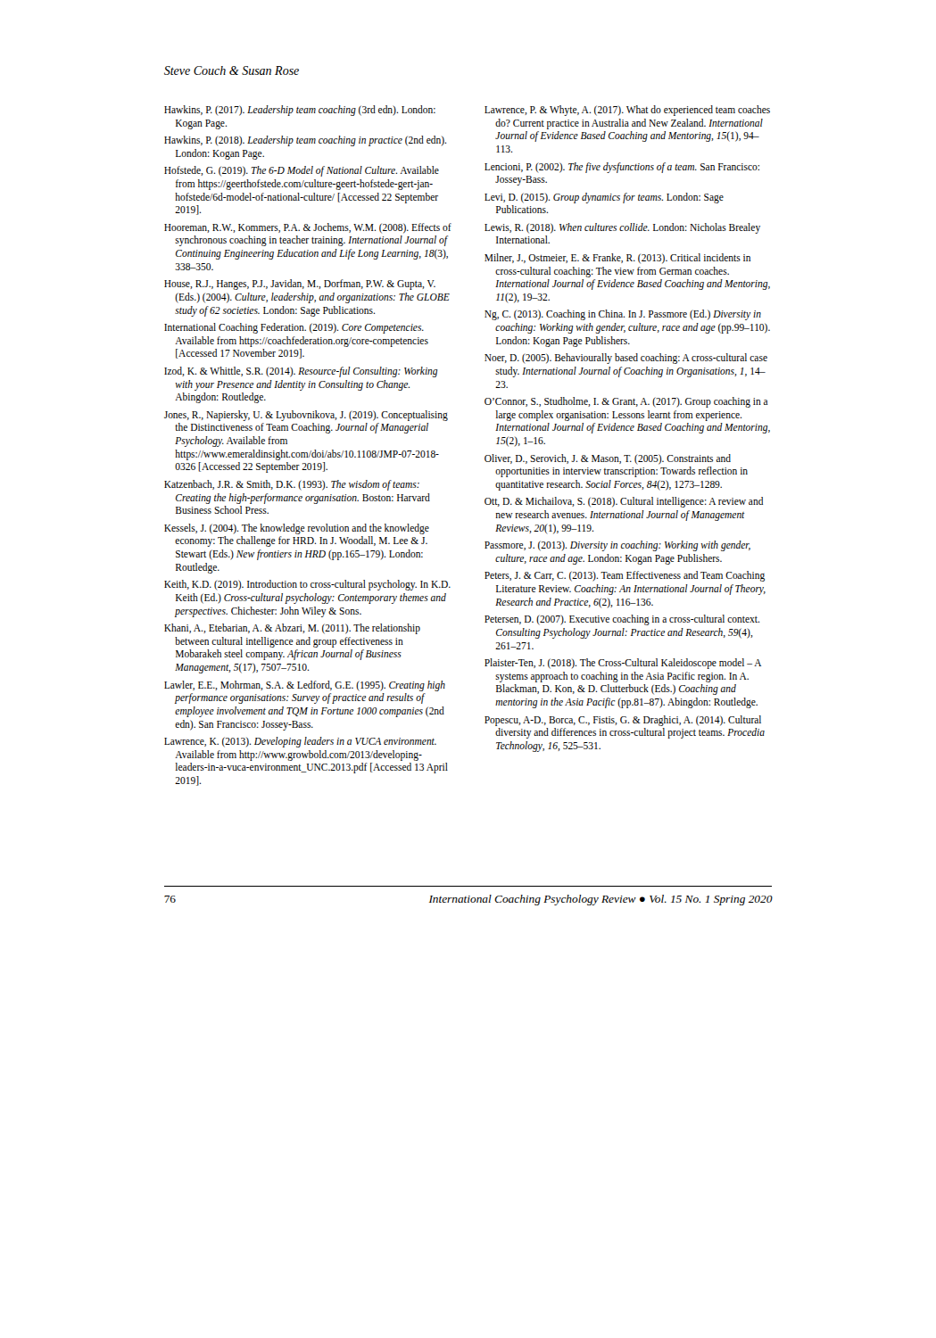Steve Couch & Susan Rose
Hawkins, P. (2017). Leadership team coaching (3rd edn). London: Kogan Page.
Hawkins, P. (2018). Leadership team coaching in practice (2nd edn). London: Kogan Page.
Hofstede, G. (2019). The 6-D Model of National Culture. Available from https://geerthofstede.com/culture-geert-hofstede-gert-jan-hofstede/6d-model-of-national-culture/ [Accessed 22 September 2019].
Hooreman, R.W., Kommers, P.A. & Jochems, W.M. (2008). Effects of synchronous coaching in teacher training. International Journal of Continuing Engineering Education and Life Long Learning, 18(3), 338–350.
House, R.J., Hanges, P.J., Javidan, M., Dorfman, P.W. & Gupta, V. (Eds.) (2004). Culture, leadership, and organizations: The GLOBE study of 62 societies. London: Sage Publications.
International Coaching Federation. (2019). Core Competencies. Available from https://coachfederation.org/core-competencies [Accessed 17 November 2019].
Izod, K. & Whittle, S.R. (2014). Resource-ful Consulting: Working with your Presence and Identity in Consulting to Change. Abingdon: Routledge.
Jones, R., Napiersky, U. & Lyubovnikova, J. (2019). Conceptualising the Distinctiveness of Team Coaching. Journal of Managerial Psychology. Available from https://www.emeraldinsight.com/doi/abs/10.1108/JMP-07-2018-0326 [Accessed 22 September 2019].
Katzenbach, J.R. & Smith, D.K. (1993). The wisdom of teams: Creating the high-performance organisation. Boston: Harvard Business School Press.
Kessels, J. (2004). The knowledge revolution and the knowledge economy: The challenge for HRD. In J. Woodall, M. Lee & J. Stewart (Eds.) New frontiers in HRD (pp.165–179). London: Routledge.
Keith, K.D. (2019). Introduction to cross-cultural psychology. In K.D. Keith (Ed.) Cross-cultural psychology: Contemporary themes and perspectives. Chichester: John Wiley & Sons.
Khani, A., Etebarian, A. & Abzari, M. (2011). The relationship between cultural intelligence and group effectiveness in Mobarakeh steel company. African Journal of Business Management, 5(17), 7507–7510.
Lawler, E.E., Mohrman, S.A. & Ledford, G.E. (1995). Creating high performance organisations: Survey of practice and results of employee involvement and TQM in Fortune 1000 companies (2nd edn). San Francisco: Jossey-Bass.
Lawrence, K. (2013). Developing leaders in a VUCA environment. Available from http://www.growbold.com/2013/developing-leaders-in-a-vuca-environment_UNC.2013.pdf [Accessed 13 April 2019].
Lawrence, P. & Whyte, A. (2017). What do experienced team coaches do? Current practice in Australia and New Zealand. International Journal of Evidence Based Coaching and Mentoring, 15(1), 94–113.
Lencioni, P. (2002). The five dysfunctions of a team. San Francisco: Jossey-Bass.
Levi, D. (2015). Group dynamics for teams. London: Sage Publications.
Lewis, R. (2018). When cultures collide. London: Nicholas Brealey International.
Milner, J., Ostmeier, E. & Franke, R. (2013). Critical incidents in cross-cultural coaching: The view from German coaches. International Journal of Evidence Based Coaching and Mentoring, 11(2), 19–32.
Ng, C. (2013). Coaching in China. In J. Passmore (Ed.) Diversity in coaching: Working with gender, culture, race and age (pp.99–110). London: Kogan Page Publishers.
Noer, D. (2005). Behaviourally based coaching: A cross-cultural case study. International Journal of Coaching in Organisations, 1, 14–23.
O’Connor, S., Studholme, I. & Grant, A. (2017). Group coaching in a large complex organisation: Lessons learnt from experience. International Journal of Evidence Based Coaching and Mentoring, 15(2), 1–16.
Oliver, D., Serovich, J. & Mason, T. (2005). Constraints and opportunities in interview transcription: Towards reflection in quantitative research. Social Forces, 84(2), 1273–1289.
Ott, D. & Michailova, S. (2018). Cultural intelligence: A review and new research avenues. International Journal of Management Reviews, 20(1), 99–119.
Passmore, J. (2013). Diversity in coaching: Working with gender, culture, race and age. London: Kogan Page Publishers.
Peters, J. & Carr, C. (2013). Team Effectiveness and Team Coaching Literature Review. Coaching: An International Journal of Theory, Research and Practice, 6(2), 116–136.
Petersen, D. (2007). Executive coaching in a cross-cultural context. Consulting Psychology Journal: Practice and Research, 59(4), 261–271.
Plaister-Ten, J. (2018). The Cross-Cultural Kaleidoscope model – A systems approach to coaching in the Asia Pacific region. In A. Blackman, D. Kon, & D. Clutterbuck (Eds.) Coaching and mentoring in the Asia Pacific (pp.81–87). Abingdon: Routledge.
Popescu, A-D., Borca, C., Fistis, G. & Draghici, A. (2014). Cultural diversity and differences in cross-cultural project teams. Procedia Technology, 16, 525–531.
76
International Coaching Psychology Review ● Vol. 15 No. 1 Spring 2020